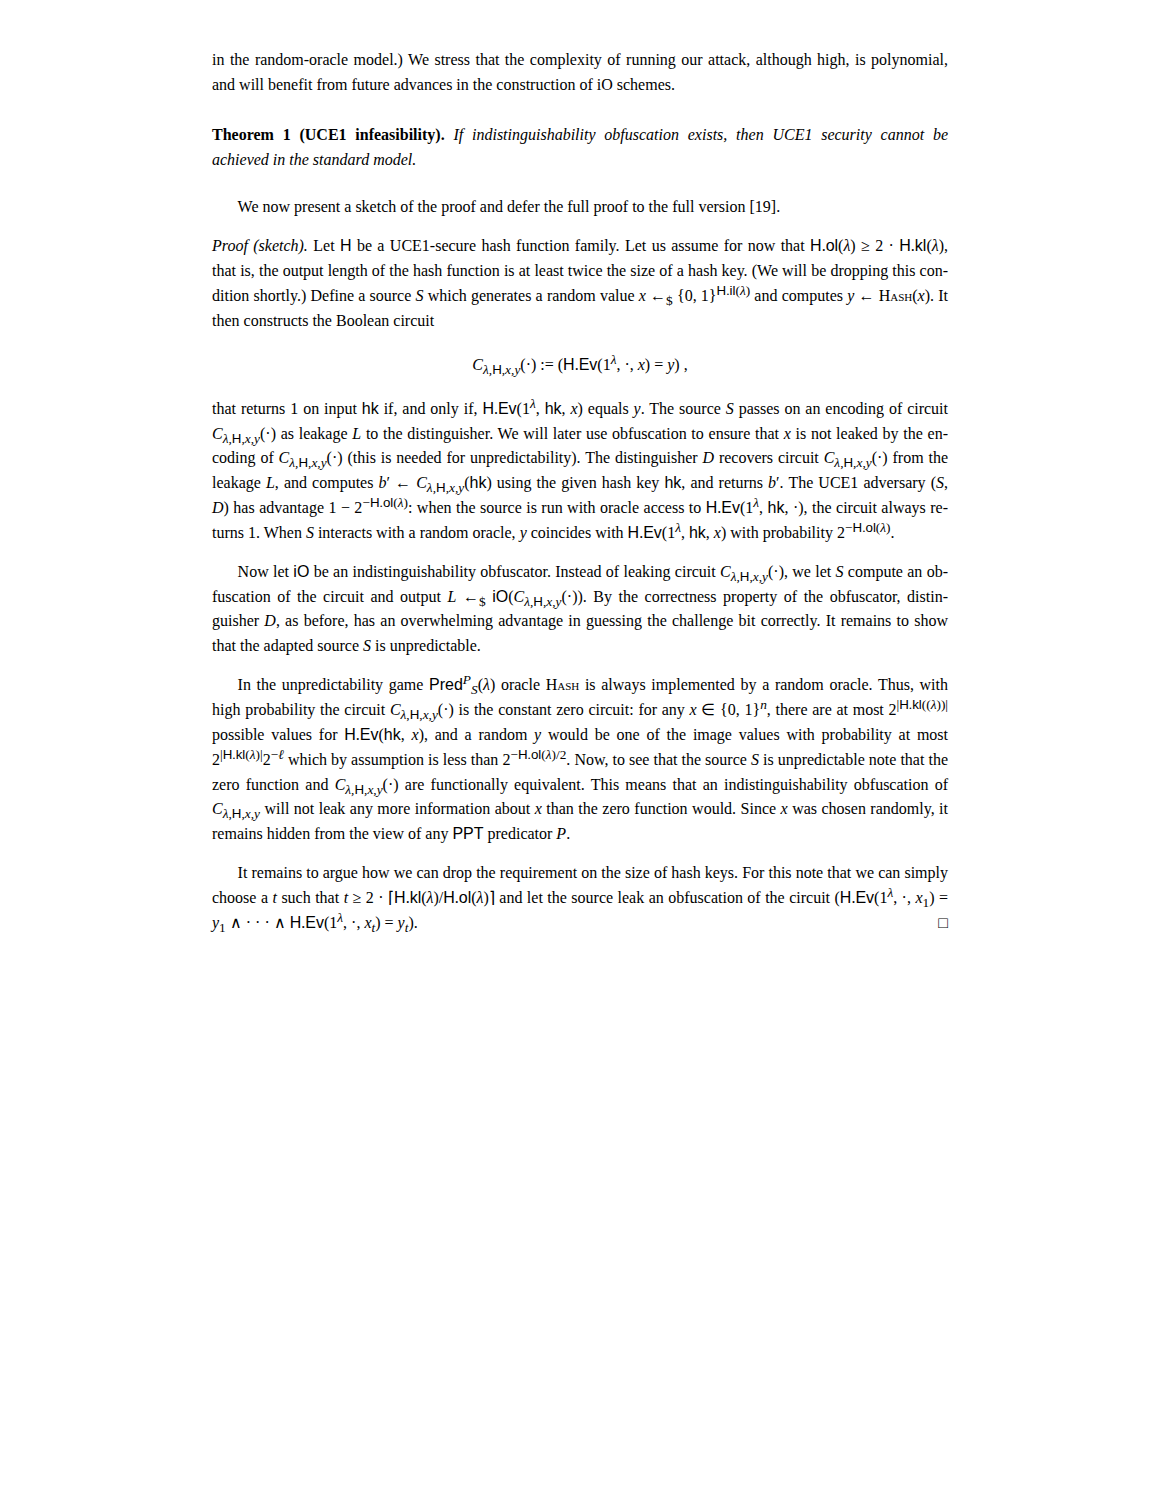in the random-oracle model.) We stress that the complexity of running our attack, although high, is polynomial, and will benefit from future advances in the construction of iO schemes.
Theorem 1 (UCE1 infeasibility). If indistinguishability obfuscation exists, then UCE1 security cannot be achieved in the standard model.
We now present a sketch of the proof and defer the full proof to the full version [19].
Proof (sketch). Let H be a UCE1-secure hash function family. Let us assume for now that H.ol(λ) ≥ 2 · H.kl(λ), that is, the output length of the hash function is at least twice the size of a hash key. (We will be dropping this condition shortly.) Define a source S which generates a random value x ←$ {0, 1}H.il(λ) and computes y ← Hash(x). It then constructs the Boolean circuit
Cλ,H,x,y(·) := (H.Ev(1λ, ·, x) = y) ,
that returns 1 on input hk if, and only if, H.Ev(1λ, hk, x) equals y. The source S passes on an encoding of circuit Cλ,H,x,y(·) as leakage L to the distinguisher. We will later use obfuscation to ensure that x is not leaked by the encoding of Cλ,H,x,y(·) (this is needed for unpredictability). The distinguisher D recovers circuit Cλ,H,x,y(·) from the leakage L, and computes b′ ← Cλ,H,x,y(hk) using the given hash key hk, and returns b′. The UCE1 adversary (S, D) has advantage 1 − 2−H.ol(λ): when the source is run with oracle access to H.Ev(1λ, hk, ·), the circuit always returns 1. When S interacts with a random oracle, y coincides with H.Ev(1λ, hk, x) with probability 2−H.ol(λ).
Now let iO be an indistinguishability obfuscator. Instead of leaking circuit Cλ,H,x,y(·), we let S compute an obfuscation of the circuit and output L ←$ iO(Cλ,H,x,y(·)). By the correctness property of the obfuscator, distinguisher D, as before, has an overwhelming advantage in guessing the challenge bit correctly. It remains to show that the adapted source S is unpredictable.
In the unpredictability game PredPS(λ) oracle Hash is always implemented by a random oracle. Thus, with high probability the circuit Cλ,H,x,y(·) is the constant zero circuit: for any x ∈ {0, 1}n, there are at most 2|H.kl((λ))| possible values for H.Ev(hk, x), and a random y would be one of the image values with probability at most 2|H.kl(λ)|2−ℓ which by assumption is less than 2−H.ol(λ)/2. Now, to see that the source S is unpredictable note that the zero function and Cλ,H,x,y(·) are functionally equivalent. This means that an indistinguishability obfuscation of Cλ,H,x,y will not leak any more information about x than the zero function would. Since x was chosen randomly, it remains hidden from the view of any PPT predicator P.
It remains to argue how we can drop the requirement on the size of hash keys. For this note that we can simply choose a t such that t ≥ 2 · ⌈H.kl(λ)/H.ol(λ)⌉ and let the source leak an obfuscation of the circuit (H.Ev(1λ, ·, x1) = y1 ∧ · · · ∧ H.Ev(1λ, ·, xt) = yt). □